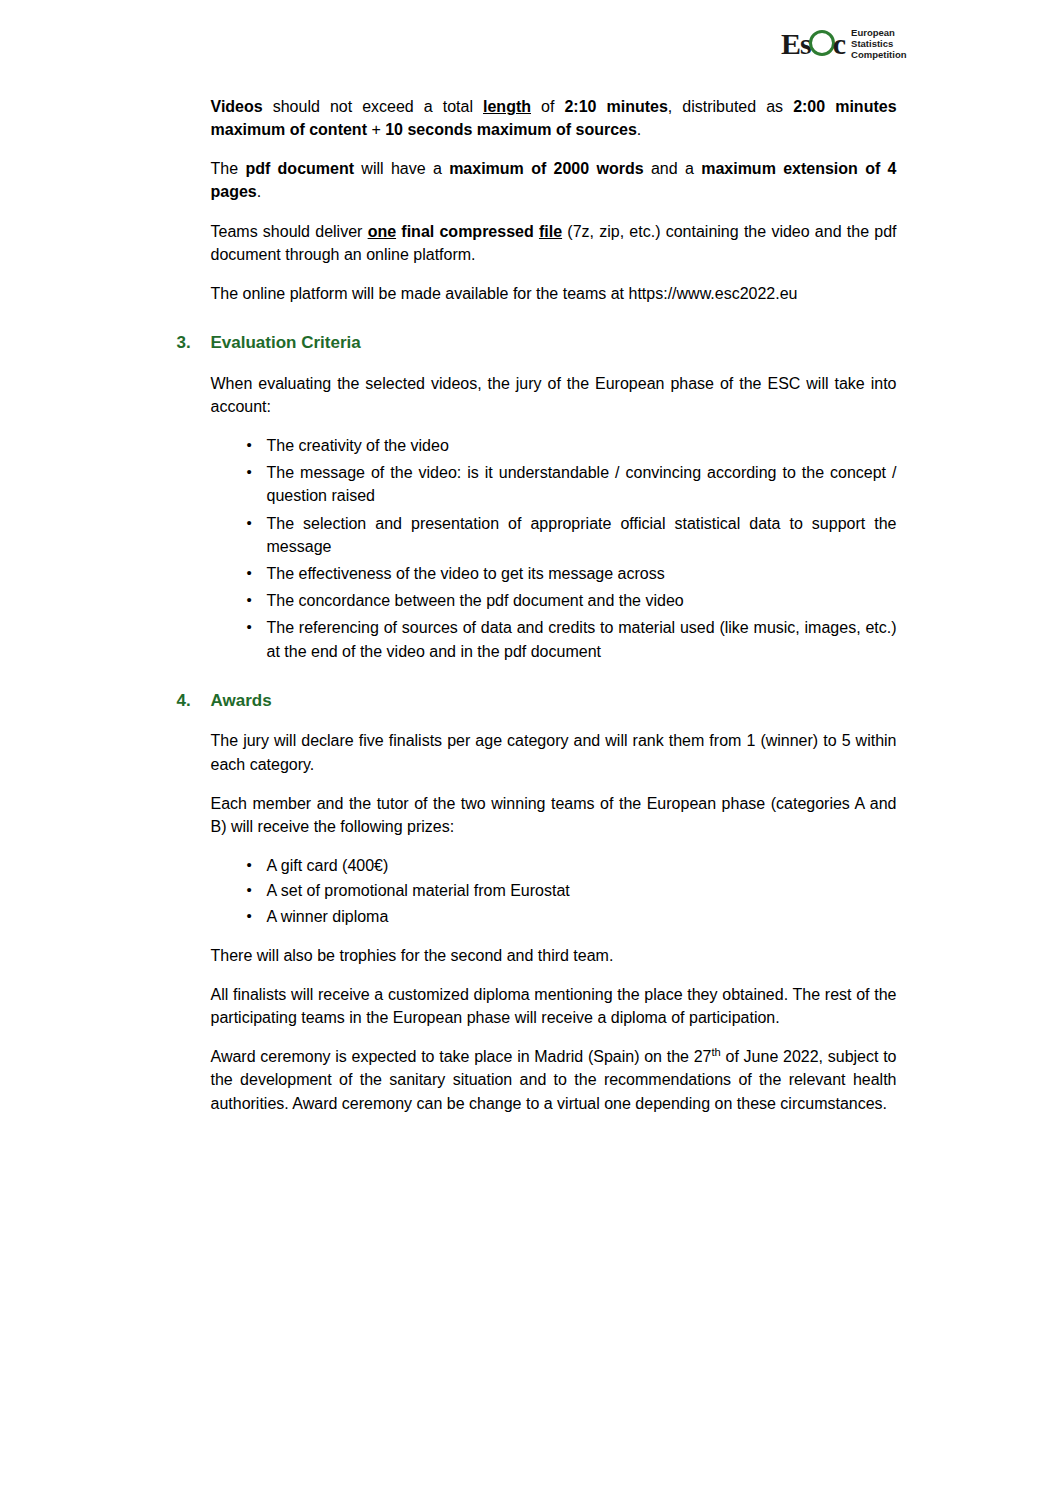Es c
European Statistics Competition
Videos should not exceed a total length of 2:10 minutes, distributed as 2:00 minutes maximum of content + 10 seconds maximum of sources.
The pdf document will have a maximum of 2000 words and a maximum extension of 4 pages.
Teams should deliver one final compressed file (7z, zip, etc.) containing the video and the pdf document through an online platform.
The online platform will be made available for the teams at https://www.esc2022.eu
3. Evaluation Criteria
When evaluating the selected videos, the jury of the European phase of the ESC will take into account:
The creativity of the video
The message of the video: is it understandable / convincing according to the concept / question raised
The selection and presentation of appropriate official statistical data to support the message
The effectiveness of the video to get its message across
The concordance between the pdf document and the video
The referencing of sources of data and credits to material used (like music, images, etc.) at the end of the video and in the pdf document
4. Awards
The jury will declare five finalists per age category and will rank them from 1 (winner) to 5 within each category.
Each member and the tutor of the two winning teams of the European phase (categories A and B) will receive the following prizes:
A gift card (400€)
A set of promotional material from Eurostat
A winner diploma
There will also be trophies for the second and third team.
All finalists will receive a customized diploma mentioning the place they obtained. The rest of the participating teams in the European phase will receive a diploma of participation.
Award ceremony is expected to take place in Madrid (Spain) on the 27th of June 2022, subject to the development of the sanitary situation and to the recommendations of the relevant health authorities. Award ceremony can be change to a virtual one depending on these circumstances.